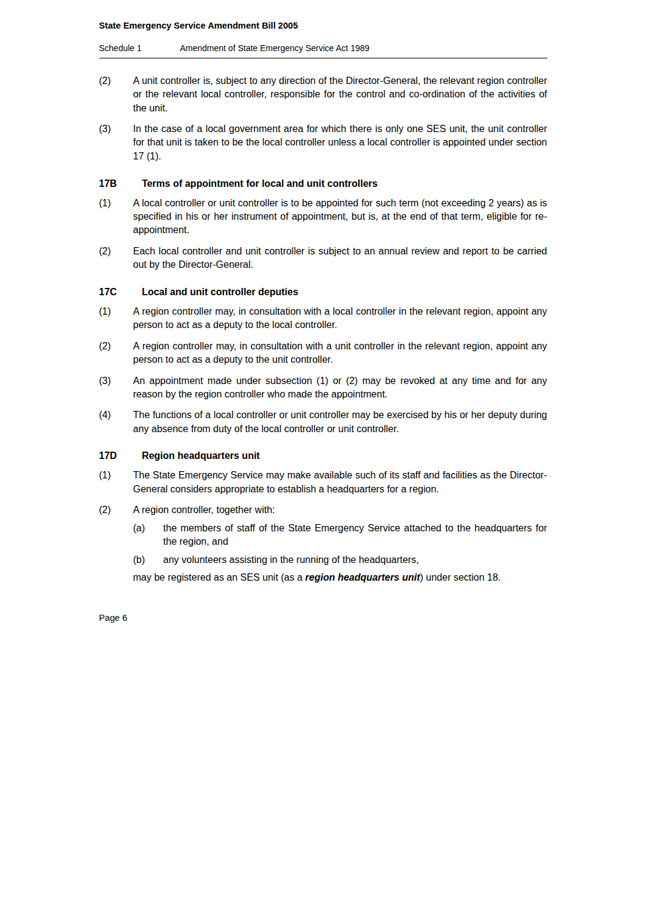State Emergency Service Amendment Bill 2005
Schedule 1 Amendment of State Emergency Service Act 1989
(2) A unit controller is, subject to any direction of the Director-General, the relevant region controller or the relevant local controller, responsible for the control and co-ordination of the activities of the unit.
(3) In the case of a local government area for which there is only one SES unit, the unit controller for that unit is taken to be the local controller unless a local controller is appointed under section 17 (1).
17B Terms of appointment for local and unit controllers
(1) A local controller or unit controller is to be appointed for such term (not exceeding 2 years) as is specified in his or her instrument of appointment, but is, at the end of that term, eligible for re-appointment.
(2) Each local controller and unit controller is subject to an annual review and report to be carried out by the Director-General.
17C Local and unit controller deputies
(1) A region controller may, in consultation with a local controller in the relevant region, appoint any person to act as a deputy to the local controller.
(2) A region controller may, in consultation with a unit controller in the relevant region, appoint any person to act as a deputy to the unit controller.
(3) An appointment made under subsection (1) or (2) may be revoked at any time and for any reason by the region controller who made the appointment.
(4) The functions of a local controller or unit controller may be exercised by his or her deputy during any absence from duty of the local controller or unit controller.
17D Region headquarters unit
(1) The State Emergency Service may make available such of its staff and facilities as the Director-General considers appropriate to establish a headquarters for a region.
(2) A region controller, together with:
(a) the members of staff of the State Emergency Service attached to the headquarters for the region, and
(b) any volunteers assisting in the running of the headquarters,
may be registered as an SES unit (as a region headquarters unit) under section 18.
Page 6